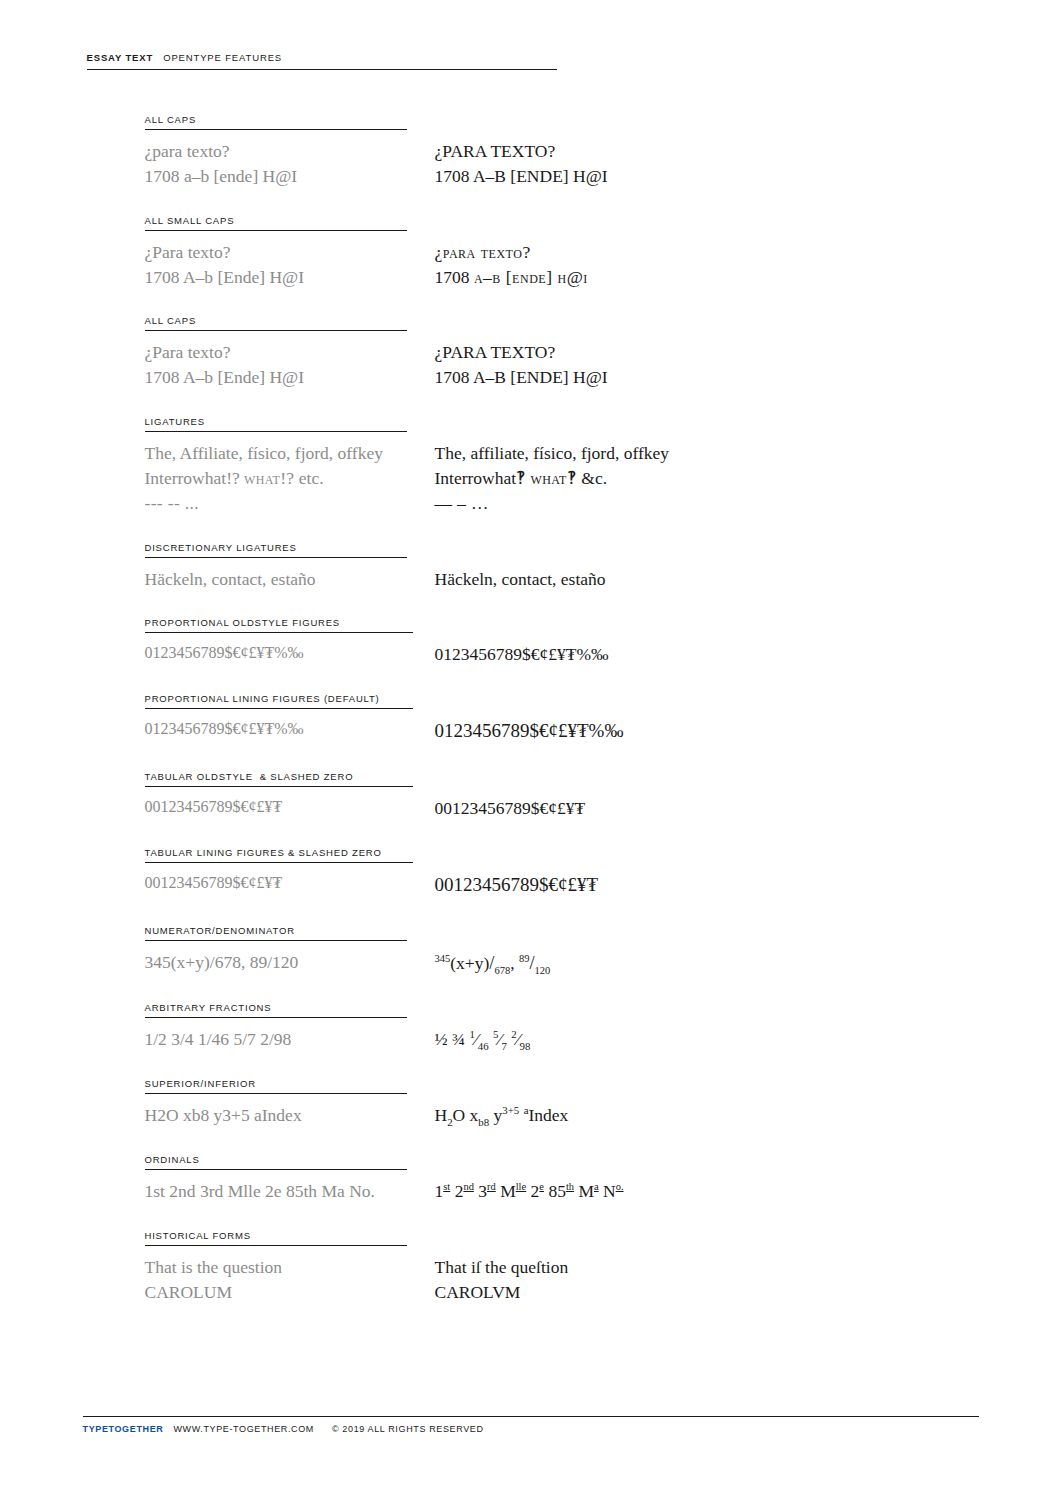Essay Text OpenType Features
All Caps
¿para texto?
1708 a–b [ende] H@I
¿PARA TEXTO?
1708 A–B [ENDE] H@I
All Small Caps
¿Para texto?
1708 A–b [Ende] H@I
¿Para texto?
1708 A–b [Ende] H@I
All Caps
¿Para texto?
1708 A–b [Ende] H@I
¿PARA TEXTO?
1708 A–B [ENDE] H@I
Ligatures
The, Affiliate, físico, fjord, offkey
Interrowhat!? what!? etc.
--- -- ...
The, affiliate, físico, fjord, offkey
Interrowhat‽ what‽ &c.
— – …
Discretionary Ligatures
Häckeln, contact, estaño
Häckeln, contact, estaño
Proportional Oldstyle Figures
0123456789$€¢£¥₮%‰
0123456789$€¢£¥₮%‰
Proportional Lining Figures (Default)
0123456789$€¢£¥₮%‰
0123456789$€¢£¥₮%‰
Tabular Oldstyle & Slashed Zero
00123456789$€¢£¥₮
00123456789$€¢£¥₮
Tabular Lining Figures & Slashed Zero
00123456789$€¢£¥₮
00123456789$€¢£¥₮
Numerator/Denominator
345(x+y)/678, 89/120
345(x+y)/678, 89/120
Arbitrary Fractions
1/2 3/4 1/46 5/7 2/98
½ ¾ 1⁄46 5⁄7 2⁄98
Superior/Inferior
H2O xb8 y3+5 aIndex
H2O xb8 y3+5 aIndex
Ordinals
1st 2nd 3rd Mlle 2e 85th Ma No.
1st 2nd 3rd Mlle 2e 85th Ma No.
Historical Forms
That is the question
CAROLUM
That iſ the queſtion
CAROLVM
TypeTogether www.type-together.com© 2019 All rights reserved